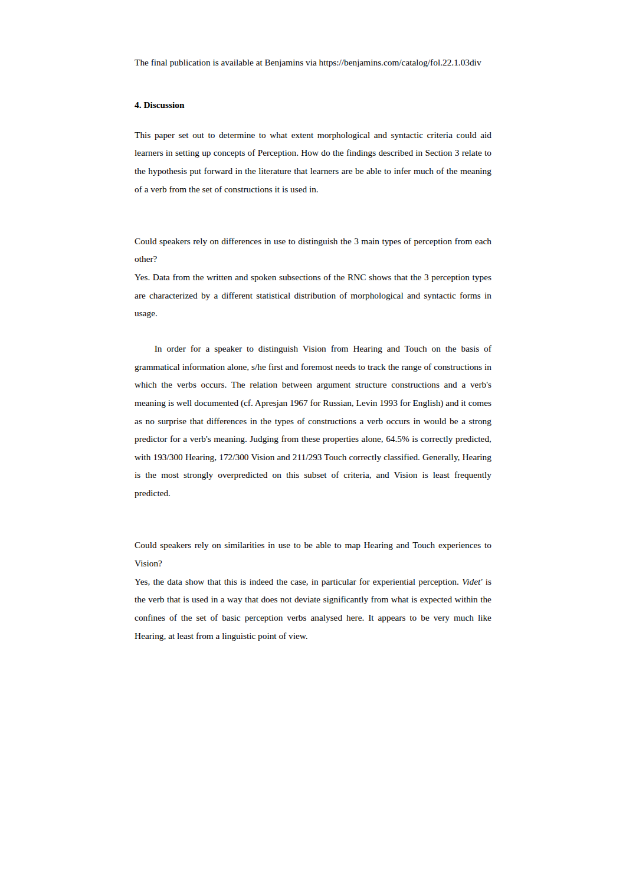The final publication is available at Benjamins via https://benjamins.com/catalog/fol.22.1.03div
4. Discussion
This paper set out to determine to what extent morphological and syntactic criteria could aid learners in setting up concepts of Perception. How do the findings described in Section 3 relate to the hypothesis put forward in the literature that learners are be able to infer much of the meaning of a verb from the set of constructions it is used in.
Could speakers rely on differences in use to distinguish the 3 main types of perception from each other?
Yes. Data from the written and spoken subsections of the RNC shows that the 3 perception types are characterized by a different statistical distribution of morphological and syntactic forms in usage.
In order for a speaker to distinguish Vision from Hearing and Touch on the basis of grammatical information alone, s/he first and foremost needs to track the range of constructions in which the verbs occurs. The relation between argument structure constructions and a verb's meaning is well documented (cf. Apresjan 1967 for Russian, Levin 1993 for English) and it comes as no surprise that differences in the types of constructions a verb occurs in would be a strong predictor for a verb's meaning. Judging from these properties alone, 64.5% is correctly predicted, with 193/300 Hearing, 172/300 Vision and 211/293 Touch correctly classified. Generally, Hearing is the most strongly overpredicted on this subset of criteria, and Vision is least frequently predicted.
Could speakers rely on similarities in use to be able to map Hearing and Touch experiences to Vision?
Yes, the data show that this is indeed the case, in particular for experiential perception. Videt' is the verb that is used in a way that does not deviate significantly from what is expected within the confines of the set of basic perception verbs analysed here. It appears to be very much like Hearing, at least from a linguistic point of view.